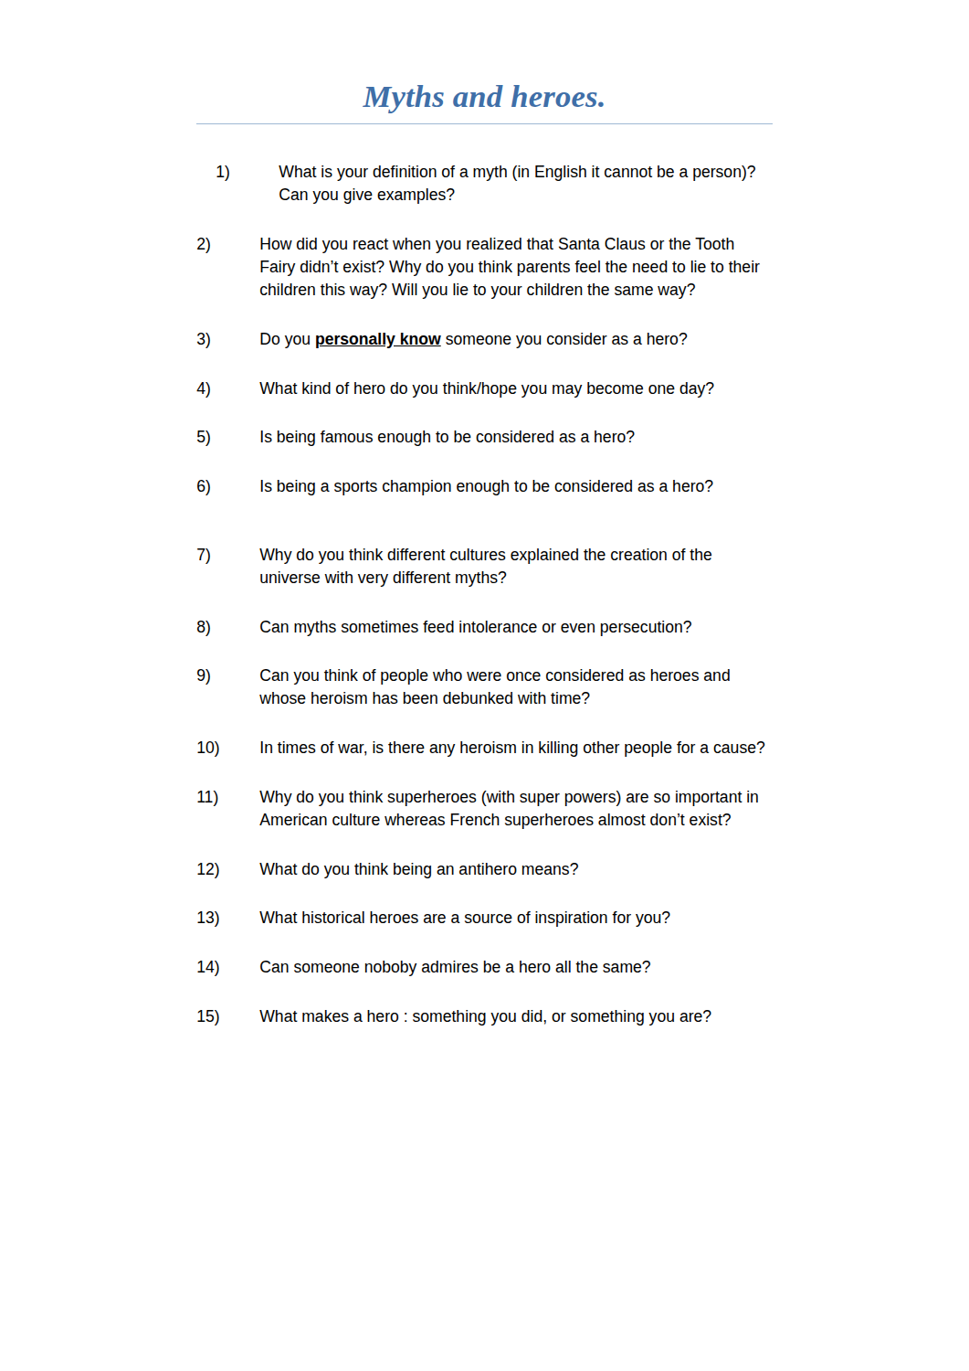Myths and heroes.
1) What is your definition of a myth (in English it cannot be a person)? Can you give examples?
2) How did you react when you realized that Santa Claus or the Tooth Fairy didn’t exist? Why do you think parents feel the need to lie to their children this way? Will you lie to your children the same way?
3) Do you personally know someone you consider as a hero?
4) What kind of hero do you think/hope you may become one day?
5) Is being famous enough to be considered as a hero?
6) Is being a sports champion enough to be considered as a hero?
7) Why do you think different cultures explained the creation of the universe with very different myths?
8) Can myths sometimes feed intolerance or even persecution?
9) Can you think of people who were once considered as heroes and whose heroism has been debunked with time?
10) In times of war, is there any heroism in killing other people for a cause?
11) Why do you think superheroes (with super powers) are so important in American culture whereas French superheroes almost don’t exist?
12) What do you think being an antihero means?
13) What historical heroes are a source of inspiration for you?
14) Can someone noboby admires be a hero all the same?
15) What makes a hero : something you did, or something you are?